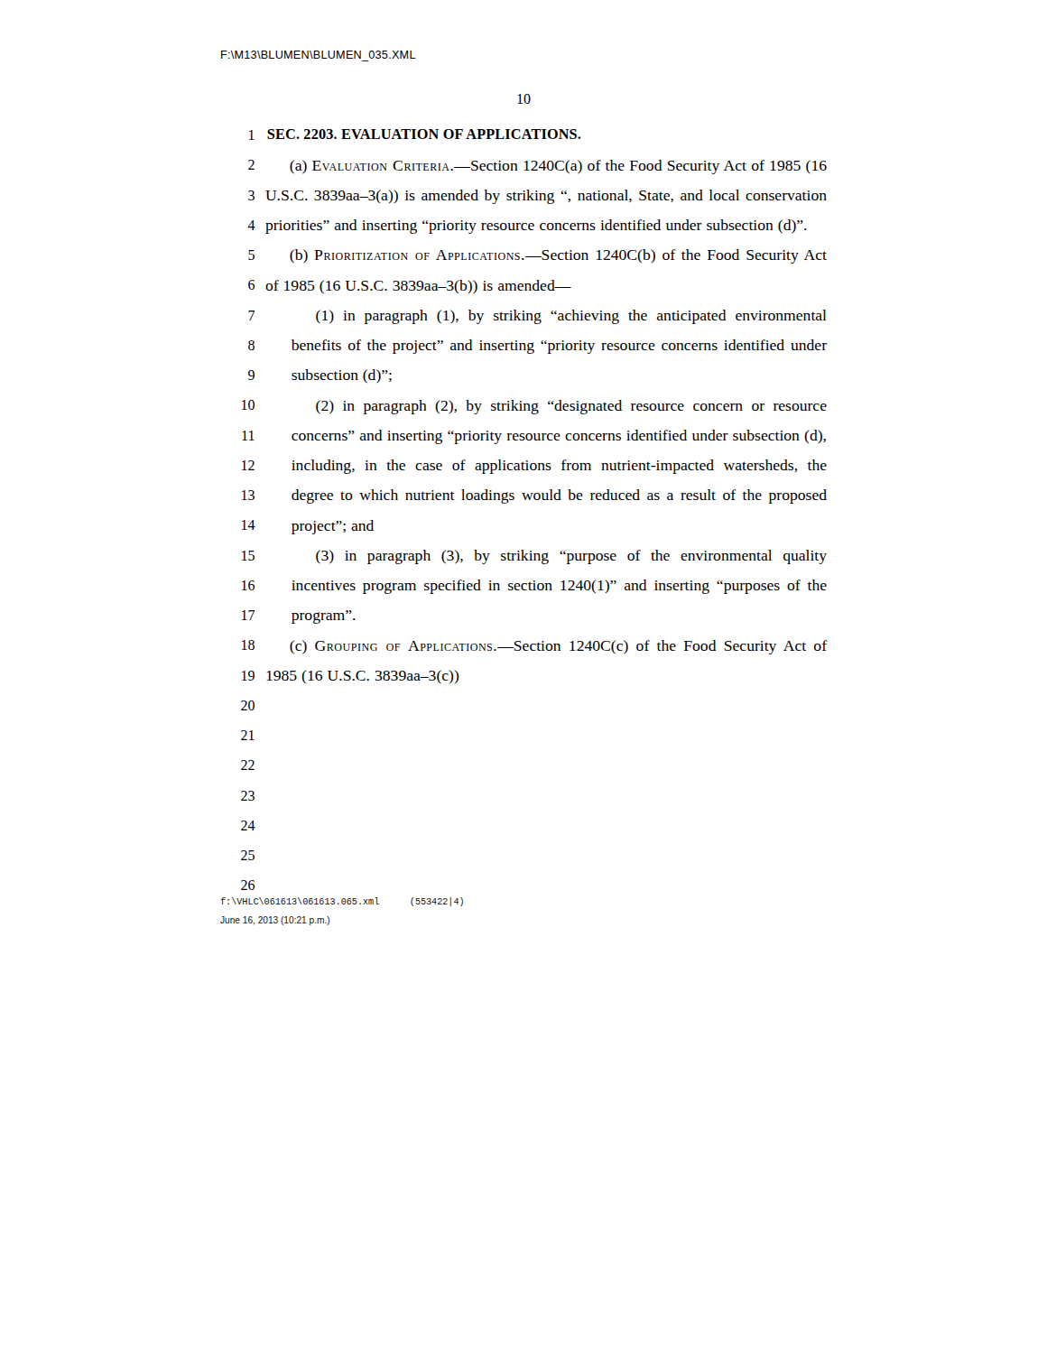F:\M13\BLUMEN\BLUMEN_035.XML
10
1
2
3
4
5
6
7
8
9
10
11
12
13
14
15
16
17
18
19
20
21
22
23
24
25
26
SEC. 2203. EVALUATION OF APPLICATIONS.
(a) Evaluation Criteria.—Section 1240C(a) of the Food Security Act of 1985 (16 U.S.C. 3839aa–3(a)) is amended by striking “, national, State, and local conservation priorities” and inserting “priority resource concerns identified under subsection (d)”.
(b) Prioritization of Applications.—Section 1240C(b) of the Food Security Act of 1985 (16 U.S.C. 3839aa–3(b)) is amended—
(1) in paragraph (1), by striking “achieving the anticipated environmental benefits of the project” and inserting “priority resource concerns identified under subsection (d)”;
(2) in paragraph (2), by striking “designated resource concern or resource concerns” and inserting “priority resource concerns identified under subsection (d), including, in the case of applications from nutrient-impacted watersheds, the degree to which nutrient loadings would be reduced as a result of the proposed project”; and
(3) in paragraph (3), by striking “purpose of the environmental quality incentives program specified in section 1240(1)” and inserting “purposes of the program”.
(c) Grouping of Applications.—Section 1240C(c) of the Food Security Act of 1985 (16 U.S.C. 3839aa–3(c))
f:\VHLC\061613\061613.065.xml (553422|4)
June 16, 2013 (10:21 p.m.)